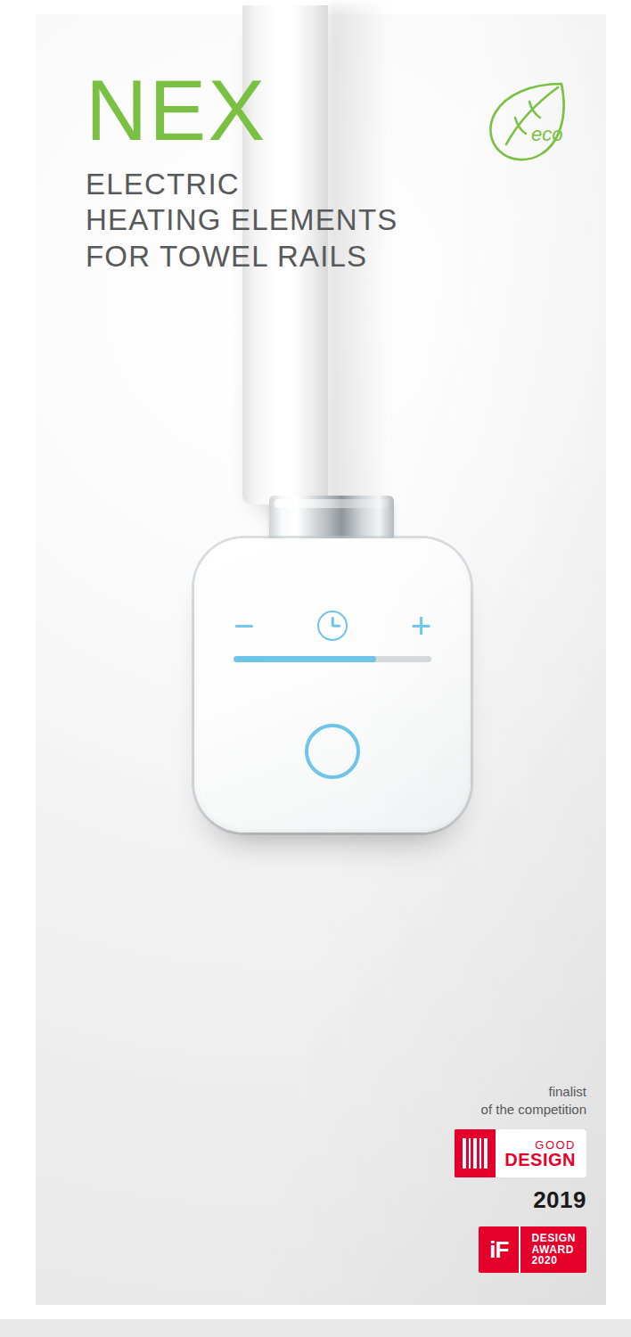−
+
NEX electric heating element controller with minus, timer and plus touch controls, a temperature slider and a power button.
eco
NEX
Electric
heating elements
for towel rails
finalist
of the competition
GOOD DESIGN
2019
iF
DESIGN AWARD 2020